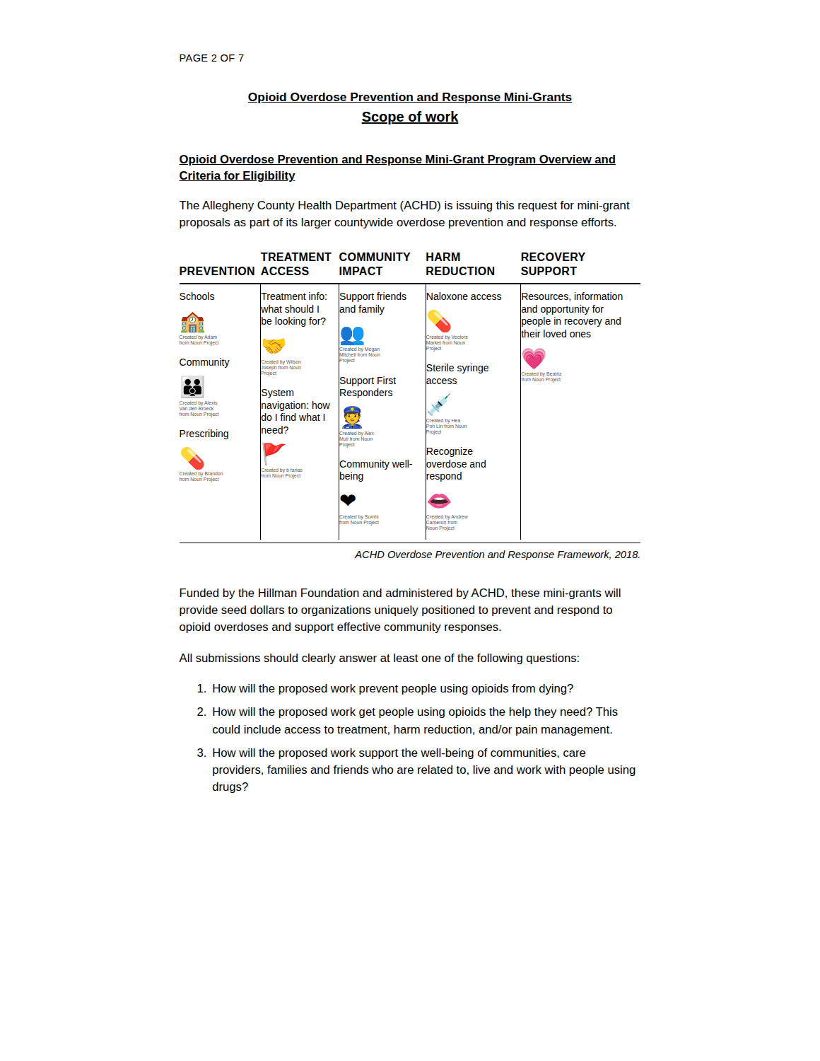PAGE 2 OF 7
Opioid Overdose Prevention and Response Mini-Grants Scope of work
Opioid Overdose Prevention and Response Mini-Grant Program Overview and Criteria for Eligibility
The Allegheny County Health Department (ACHD) is issuing this request for mini-grant proposals as part of its larger countywide overdose prevention and response efforts.
| PREVENTION | TREATMENT ACCESS | COMMUNITY IMPACT | HARM REDUCTION | RECOVERY SUPPORT |
| --- | --- | --- | --- | --- |
| Schools 🏫 Created by Adam from Noun Project Community 👪 Created by Alexis Van den Broeck from Noun Project Prescribing 💊 Created by Brandon from Noun Project | Treatment info: what should I be looking for? 🤝 Created by Wilson Joseph from Noun Project System navigation: how do I find what I need? 🚩 Created by b farias from Noun Project | Support friends and family 👥 Created by Megan Mitchell from Noun Project Support First Responders 👮 Created by Alex Muli from Noun Project Community well-being ❤ Created by Sumhi from Noun Project | Naloxone access 💊 Created by Vectors Market from Noun Project Sterile syringe access 💉 Created by Hea Poh Lin from Noun Project Recognize overdose and respond 👄 Created by Andrew Cameron from Noun Project | Resources, information and opportunity for people in recovery and their loved ones 💗 Created by Beatriz from Noun Project |
ACHD Overdose Prevention and Response Framework, 2018.
Funded by the Hillman Foundation and administered by ACHD, these mini-grants will provide seed dollars to organizations uniquely positioned to prevent and respond to opioid overdoses and support effective community responses.
All submissions should clearly answer at least one of the following questions:
How will the proposed work prevent people using opioids from dying?
How will the proposed work get people using opioids the help they need? This could include access to treatment, harm reduction, and/or pain management.
How will the proposed work support the well-being of communities, care providers, families and friends who are related to, live and work with people using drugs?